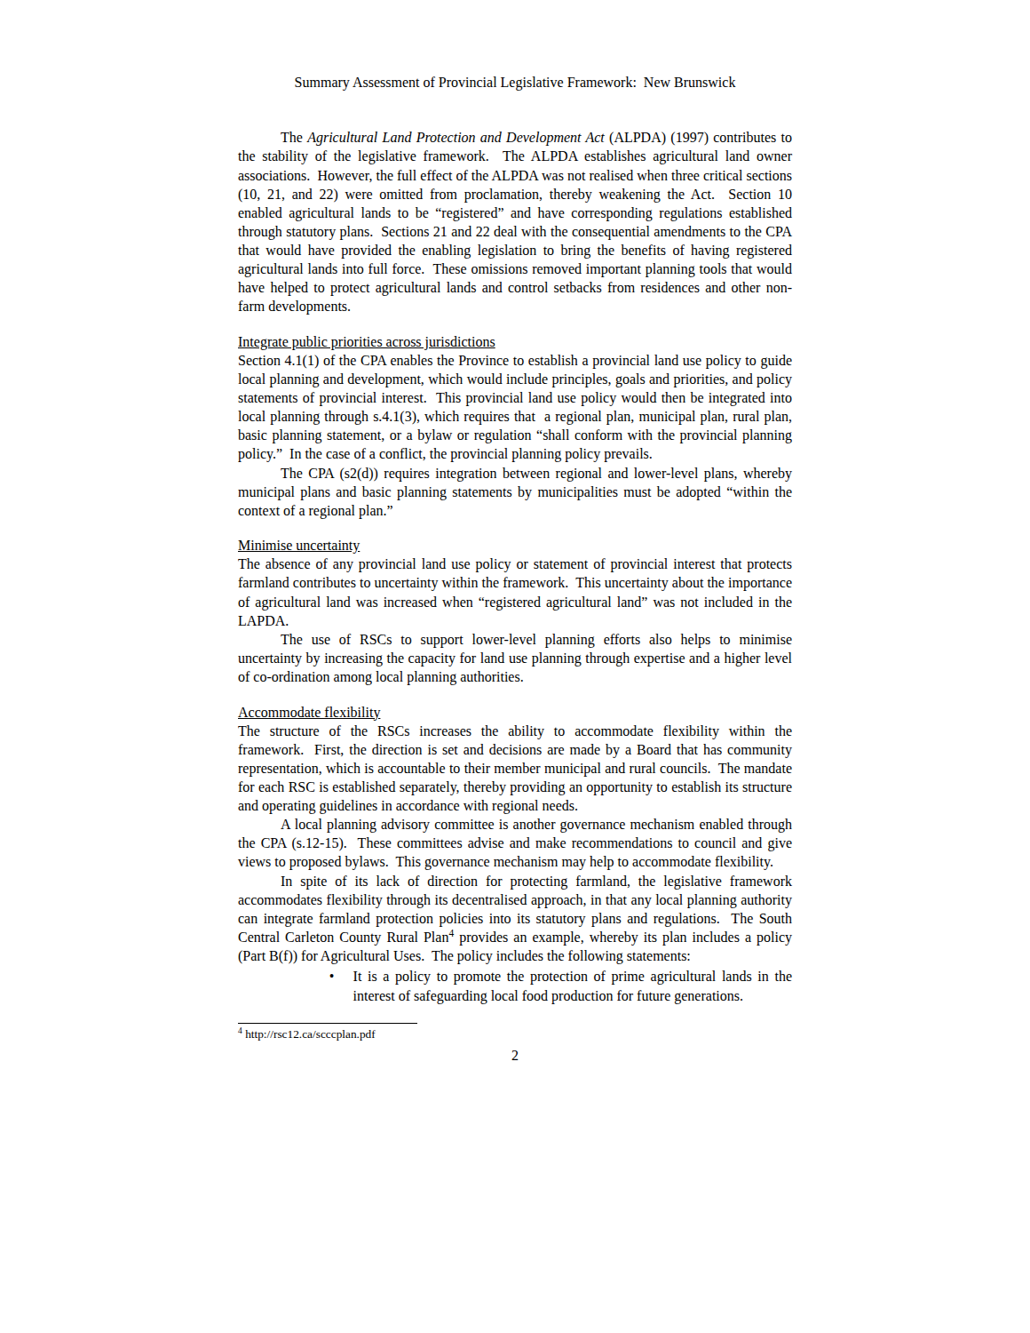Summary Assessment of Provincial Legislative Framework: New Brunswick
The Agricultural Land Protection and Development Act (ALPDA) (1997) contributes to the stability of the legislative framework. The ALPDA establishes agricultural land owner associations. However, the full effect of the ALPDA was not realised when three critical sections (10, 21, and 22) were omitted from proclamation, thereby weakening the Act. Section 10 enabled agricultural lands to be “registered” and have corresponding regulations established through statutory plans. Sections 21 and 22 deal with the consequential amendments to the CPA that would have provided the enabling legislation to bring the benefits of having registered agricultural lands into full force. These omissions removed important planning tools that would have helped to protect agricultural lands and control setbacks from residences and other non-farm developments.
Integrate public priorities across jurisdictions
Section 4.1(1) of the CPA enables the Province to establish a provincial land use policy to guide local planning and development, which would include principles, goals and priorities, and policy statements of provincial interest. This provincial land use policy would then be integrated into local planning through s.4.1(3), which requires that a regional plan, municipal plan, rural plan, basic planning statement, or a bylaw or regulation “shall conform with the provincial planning policy.” In the case of a conflict, the provincial planning policy prevails.
The CPA (s2(d)) requires integration between regional and lower-level plans, whereby municipal plans and basic planning statements by municipalities must be adopted “within the context of a regional plan.”
Minimise uncertainty
The absence of any provincial land use policy or statement of provincial interest that protects farmland contributes to uncertainty within the framework. This uncertainty about the importance of agricultural land was increased when “registered agricultural land” was not included in the LAPDA.
The use of RSCs to support lower-level planning efforts also helps to minimise uncertainty by increasing the capacity for land use planning through expertise and a higher level of co-ordination among local planning authorities.
Accommodate flexibility
The structure of the RSCs increases the ability to accommodate flexibility within the framework. First, the direction is set and decisions are made by a Board that has community representation, which is accountable to their member municipal and rural councils. The mandate for each RSC is established separately, thereby providing an opportunity to establish its structure and operating guidelines in accordance with regional needs.
A local planning advisory committee is another governance mechanism enabled through the CPA (s.12-15). These committees advise and make recommendations to council and give views to proposed bylaws. This governance mechanism may help to accommodate flexibility.
In spite of its lack of direction for protecting farmland, the legislative framework accommodates flexibility through its decentralised approach, in that any local planning authority can integrate farmland protection policies into its statutory plans and regulations. The South Central Carleton County Rural Plan4 provides an example, whereby its plan includes a policy (Part B(f)) for Agricultural Uses. The policy includes the following statements:
It is a policy to promote the protection of prime agricultural lands in the interest of safeguarding local food production for future generations.
4 http://rsc12.ca/scccplan.pdf
2